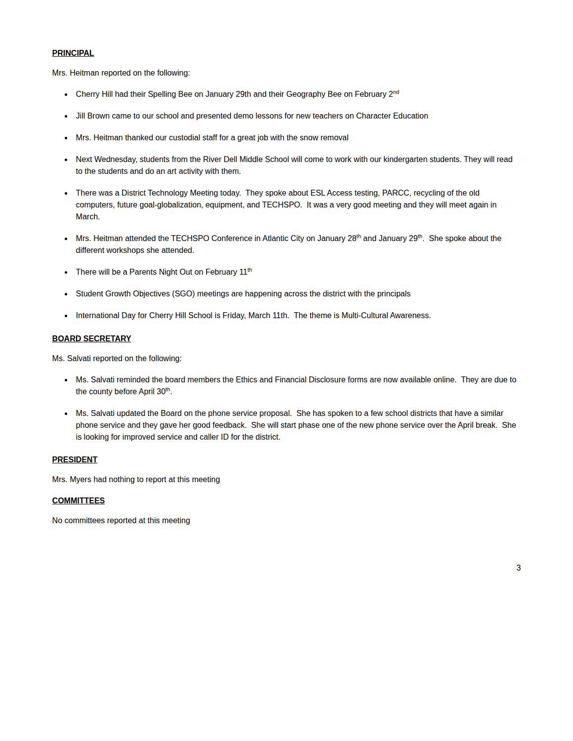PRINCIPAL
Mrs. Heitman reported on the following:
Cherry Hill had their Spelling Bee on January 29th and their Geography Bee on February 2nd
Jill Brown came to our school and presented demo lessons for new teachers on Character Education
Mrs. Heitman thanked our custodial staff for a great job with the snow removal
Next Wednesday, students from the River Dell Middle School will come to work with our kindergarten students. They will read to the students and do an art activity with them.
There was a District Technology Meeting today. They spoke about ESL Access testing, PARCC, recycling of the old computers, future goal-globalization, equipment, and TECHSPO. It was a very good meeting and they will meet again in March.
Mrs. Heitman attended the TECHSPO Conference in Atlantic City on January 28th and January 29th. She spoke about the different workshops she attended.
There will be a Parents Night Out on February 11th
Student Growth Objectives (SGO) meetings are happening across the district with the principals
International Day for Cherry Hill School is Friday, March 11th. The theme is Multi-Cultural Awareness.
BOARD SECRETARY
Ms. Salvati reported on the following:
Ms. Salvati reminded the board members the Ethics and Financial Disclosure forms are now available online. They are due to the county before April 30th.
Ms. Salvati updated the Board on the phone service proposal. She has spoken to a few school districts that have a similar phone service and they gave her good feedback. She will start phase one of the new phone service over the April break. She is looking for improved service and caller ID for the district.
PRESIDENT
Mrs. Myers had nothing to report at this meeting
COMMITTEES
No committees reported at this meeting
3